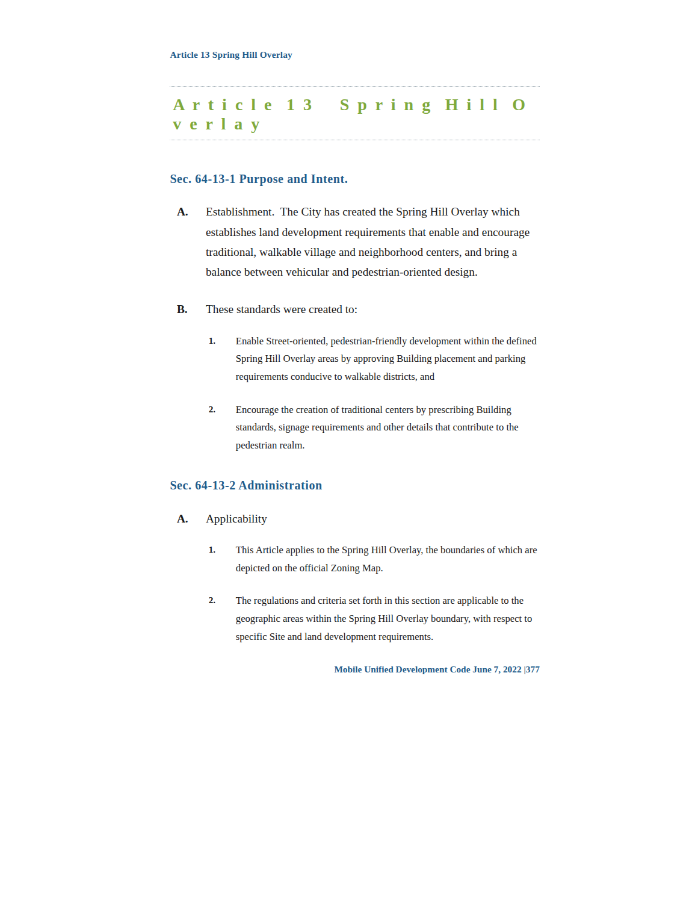Article 13 Spring Hill Overlay
A r t i c l e 1 3 S p r i n g H i l l O v e r l a y
Sec. 64-13-1 Purpose and Intent.
A. Establishment. The City has created the Spring Hill Overlay which establishes land development requirements that enable and encourage traditional, walkable village and neighborhood centers, and bring a balance between vehicular and pedestrian-oriented design.
B. These standards were created to:
1. Enable Street-oriented, pedestrian-friendly development within the defined Spring Hill Overlay areas by approving Building placement and parking requirements conducive to walkable districts, and
2. Encourage the creation of traditional centers by prescribing Building standards, signage requirements and other details that contribute to the pedestrian realm.
Sec. 64-13-2 Administration
A. Applicability
1. This Article applies to the Spring Hill Overlay, the boundaries of which are depicted on the official Zoning Map.
2. The regulations and criteria set forth in this section are applicable to the geographic areas within the Spring Hill Overlay boundary, with respect to specific Site and land development requirements.
Mobile Unified Development Code June 7, 2022 |377